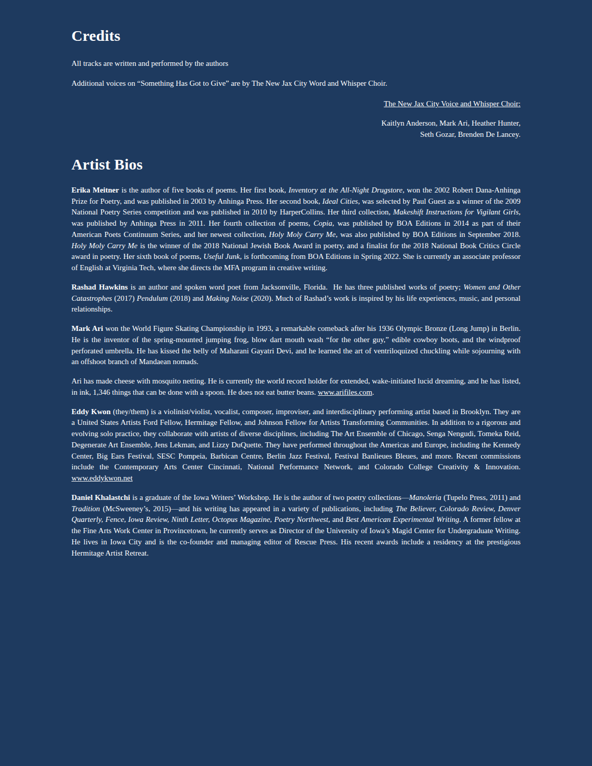Credits
All tracks are written and performed by the authors
Additional voices on “Something Has Got to Give” are by The New Jax City Word and Whisper Choir.
The New Jax City Voice and Whisper Choir:
Kaitlyn Anderson, Mark Ari, Heather Hunter,
Seth Gozar, Brenden De Lancey.
Artist Bios
Erika Meitner is the author of five books of poems. Her first book, Inventory at the All-Night Drugstore, won the 2002 Robert Dana-Anhinga Prize for Poetry, and was published in 2003 by Anhinga Press. Her second book, Ideal Cities, was selected by Paul Guest as a winner of the 2009 National Poetry Series competition and was published in 2010 by HarperCollins. Her third collection, Makeshift Instructions for Vigilant Girls, was published by Anhinga Press in 2011. Her fourth collection of poems, Copia, was published by BOA Editions in 2014 as part of their American Poets Continuum Series, and her newest collection, Holy Moly Carry Me, was also published by BOA Editions in September 2018. Holy Moly Carry Me is the winner of the 2018 National Jewish Book Award in poetry, and a finalist for the 2018 National Book Critics Circle award in poetry. Her sixth book of poems, Useful Junk, is forthcoming from BOA Editions in Spring 2022. She is currently an associate professor of English at Virginia Tech, where she directs the MFA program in creative writing.
Rashad Hawkins is an author and spoken word poet from Jacksonville, Florida. He has three published works of poetry; Women and Other Catastrophes (2017) Pendulum (2018) and Making Noise (2020). Much of Rashad’s work is inspired by his life experiences, music, and personal relationships.
Mark Ari won the World Figure Skating Championship in 1993, a remarkable comeback after his 1936 Olympic Bronze (Long Jump) in Berlin. He is the inventor of the spring-mounted jumping frog, blow dart mouth wash “for the other guy,” edible cowboy boots, and the windproof perforated umbrella. He has kissed the belly of Maharani Gayatri Devi, and he learned the art of ventriloquized chuckling while sojourning with an offshoot branch of Mandaean nomads.
Ari has made cheese with mosquito netting. He is currently the world record holder for extended, wake-initiated lucid dreaming, and he has listed, in ink, 1,346 things that can be done with a spoon. He does not eat butter beans. www.arifiles.com.
Eddy Kwon (they/them) is a violinist/violist, vocalist, composer, improviser, and interdisciplinary performing artist based in Brooklyn. They are a United States Artists Ford Fellow, Hermitage Fellow, and Johnson Fellow for Artists Transforming Communities. In addition to a rigorous and evolving solo practice, they collaborate with artists of diverse disciplines, including The Art Ensemble of Chicago, Senga Nengudi, Tomeka Reid, Degenerate Art Ensemble, Jens Lekman, and Lizzy DuQuette. They have performed throughout the Americas and Europe, including the Kennedy Center, Big Ears Festival, SESC Pompeia, Barbican Centre, Berlin Jazz Festival, Festival Banlieues Bleues, and more. Recent commissions include the Contemporary Arts Center Cincinnati, National Performance Network, and Colorado College Creativity & Innovation. www.eddykwon.net
Daniel Khalastchi is a graduate of the Iowa Writers’ Workshop. He is the author of two poetry collections—Manoleria (Tupelo Press, 2011) and Tradition (McSweeney’s, 2015)—and his writing has appeared in a variety of publications, including The Believer, Colorado Review, Denver Quarterly, Fence, Iowa Review, Ninth Letter, Octopus Magazine, Poetry Northwest, and Best American Experimental Writing. A former fellow at the Fine Arts Work Center in Provincetown, he currently serves as Director of the University of Iowa’s Magid Center for Undergraduate Writing. He lives in Iowa City and is the co-founder and managing editor of Rescue Press. His recent awards include a residency at the prestigious Hermitage Artist Retreat.